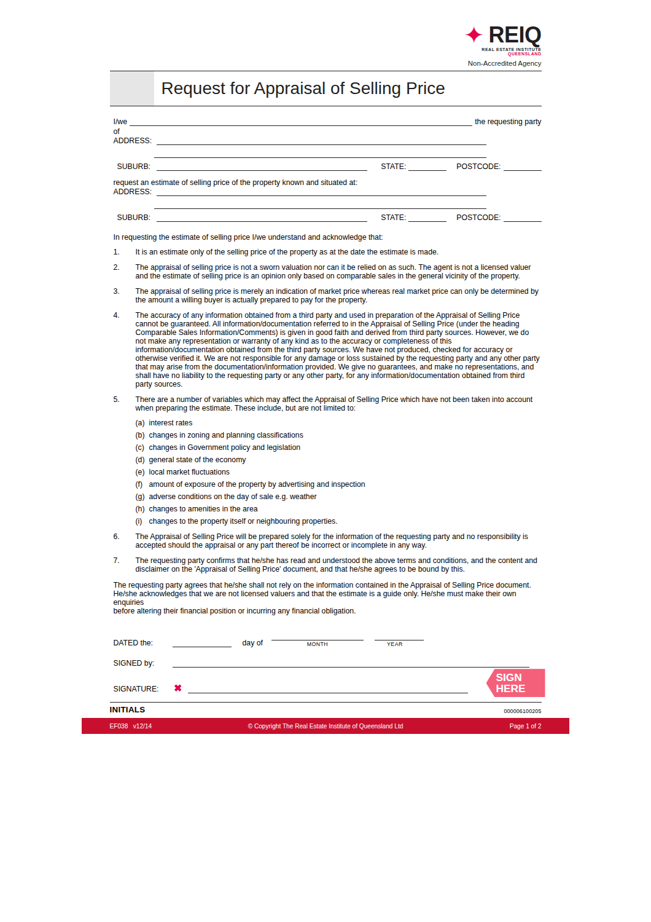✦ REIQ
REAL ESTATE INSTITUTE
QUEENSLAND
Non-Accredited Agency
Request for Appraisal of Selling Price
I/we the requesting party
of
ADDRESS:
SUBURB: STATE: POSTCODE:
request an estimate of selling price of the property known and situated at:
ADDRESS:
SUBURB: STATE: POSTCODE:
In requesting the estimate of selling price I/we understand and acknowledge that:
It is an estimate only of the selling price of the property as at the date the estimate is made.
The appraisal of selling price is not a sworn valuation nor can it be relied on as such. The agent is not a licensed valuer and the estimate of selling price is an opinion only based on comparable sales in the general vicinity of the property.
The appraisal of selling price is merely an indication of market price whereas real market price can only be determined by the amount a willing buyer is actually prepared to pay for the property.
The accuracy of any information obtained from a third party and used in preparation of the Appraisal of Selling Price cannot be guaranteed. All information/documentation referred to in the Appraisal of Selling Price (under the heading Comparable Sales Information/Comments) is given in good faith and derived from third party sources. However, we do not make any representation or warranty of any kind as to the accuracy or completeness of this information/documentation obtained from the third party sources. We have not produced, checked for accuracy or otherwise verified it. We are not responsible for any damage or loss sustained by the requesting party and any other party that may arise from the documentation/information provided. We give no guarantees, and make no representations, and shall have no liability to the requesting party or any other party, for any information/documentation obtained from third party sources.
There are a number of variables which may affect the Appraisal of Selling Price which have not been taken into account when preparing the estimate. These include, but are not limited to:
(a) interest rates
(b) changes in zoning and planning classifications
(c) changes in Government policy and legislation
(d) general state of the economy
(e) local market fluctuations
(f) amount of exposure of the property by advertising and inspection
(g) adverse conditions on the day of sale e.g. weather
(h) changes to amenities in the area
(i) changes to the property itself or neighbouring properties.
The Appraisal of Selling Price will be prepared solely for the information of the requesting party and no responsibility is accepted should the appraisal or any part thereof be incorrect or incomplete in any way.
The requesting party confirms that he/she has read and understood the above terms and conditions, and the content and disclaimer on the 'Appraisal of Selling Price' document, and that he/she agrees to be bound by this.
The requesting party agrees that he/she shall not rely on the information contained in the Appraisal of Selling Price document.
He/she acknowledges that we are not licensed valuers and that the estimate is a guide only. He/she must make their own enquiries
before altering their financial position or incurring any financial obligation.
DATED the: day of MONTH YEAR
SIGNED by:
SIGNATURE: ✖ SIGN
HERE
INITIALS
000006100205
EF038 v12/14
© Copyright The Real Estate Institute of Queensland Ltd
Page 1 of 2